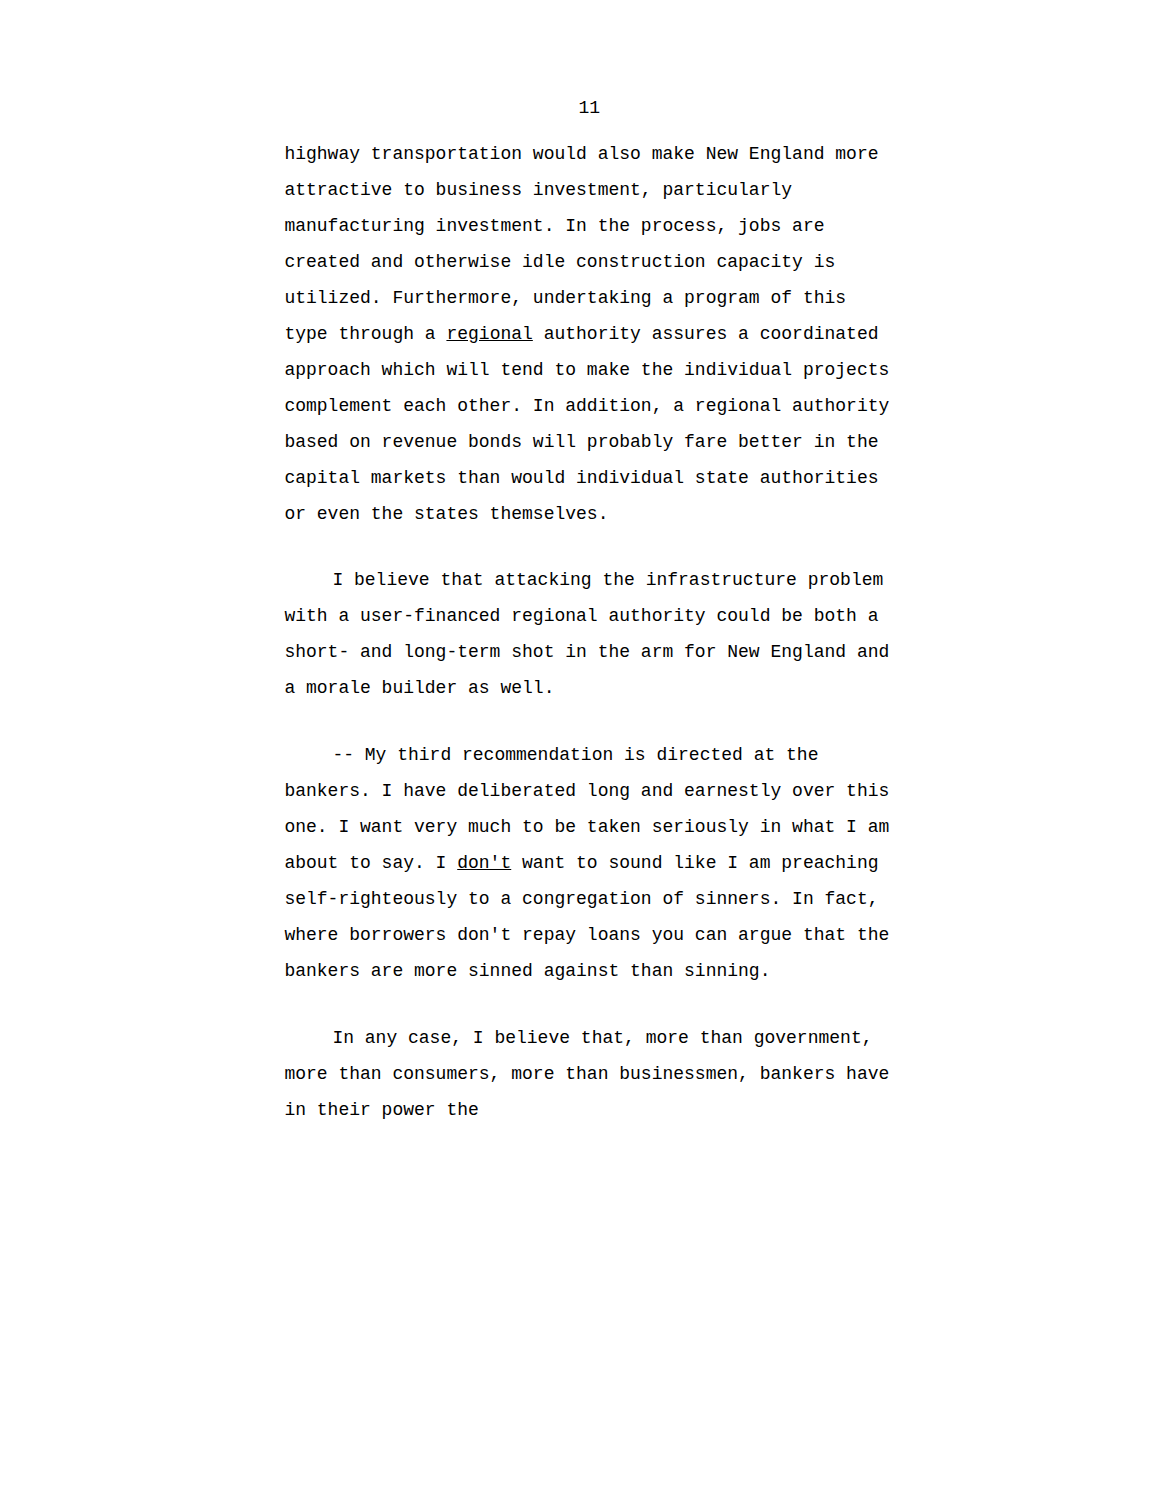11
highway transportation would also make New England more attractive to business investment, particularly manufacturing investment. In the process, jobs are created and otherwise idle construction capacity is utilized. Furthermore, undertaking a program of this type through a regional authority assures a coordinated approach which will tend to make the individual projects complement each other. In addition, a regional authority based on revenue bonds will probably fare better in the capital markets than would individual state authorities or even the states themselves.
I believe that attacking the infrastructure problem with a user-financed regional authority could be both a short- and long-term shot in the arm for New England and a morale builder as well.
-- My third recommendation is directed at the bankers. I have deliberated long and earnestly over this one. I want very much to be taken seriously in what I am about to say. I don't want to sound like I am preaching self-righteously to a congregation of sinners. In fact, where borrowers don't repay loans you can argue that the bankers are more sinned against than sinning.
In any case, I believe that, more than government, more than consumers, more than businessmen, bankers have in their power the